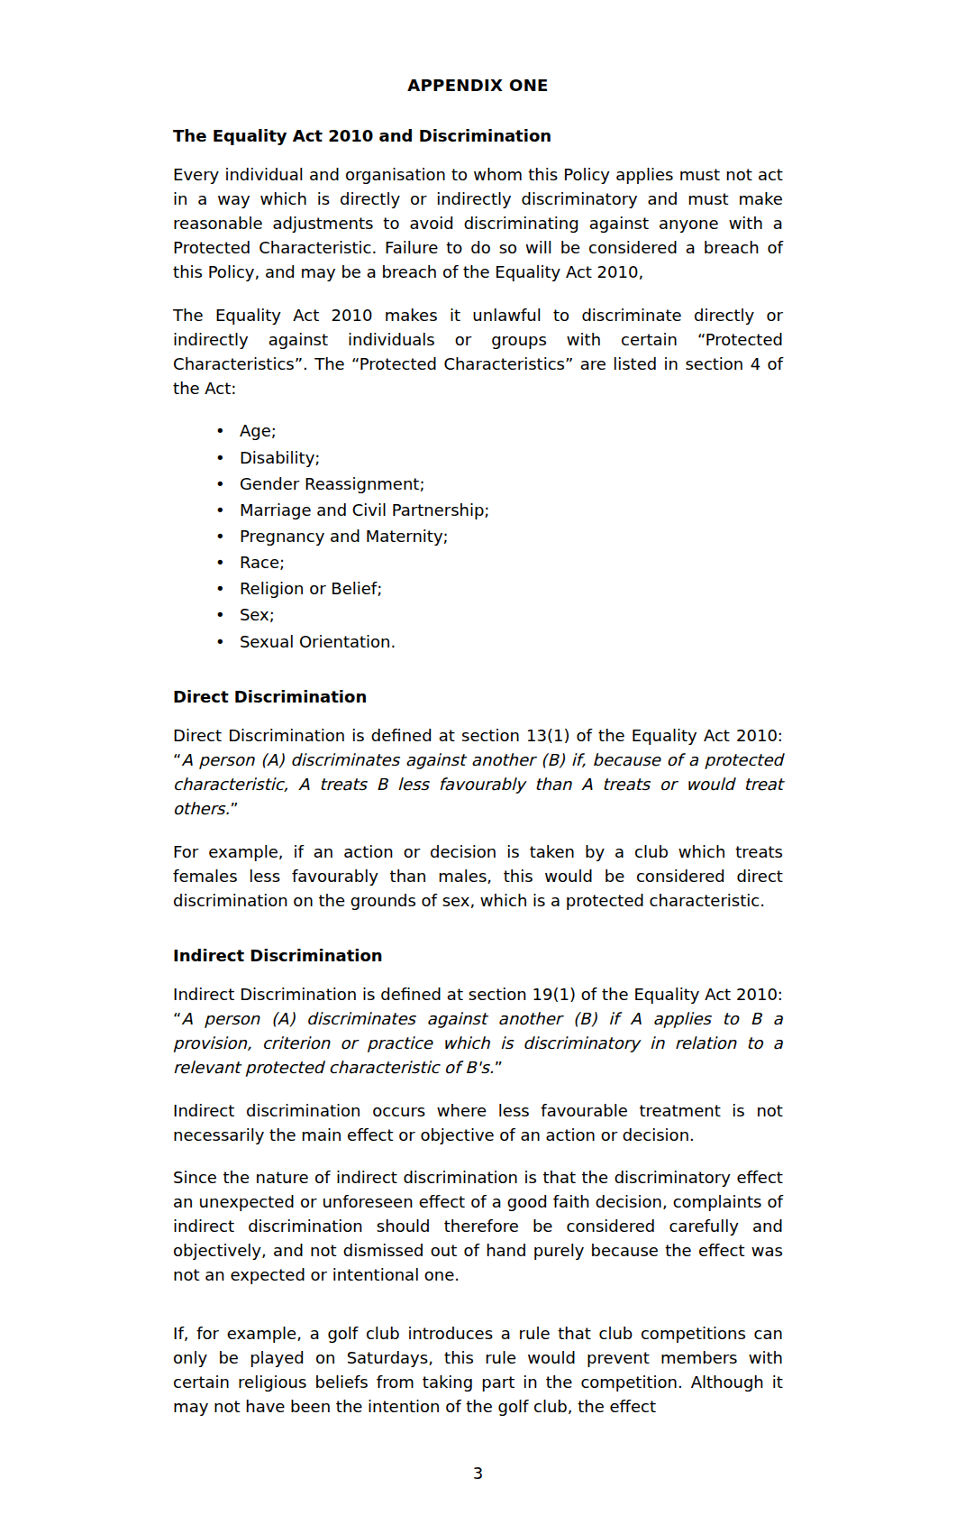APPENDIX ONE
The Equality Act 2010 and Discrimination
Every individual and organisation to whom this Policy applies must not act in a way which is directly or indirectly discriminatory and must make reasonable adjustments to avoid discriminating against anyone with a Protected Characteristic. Failure to do so will be considered a breach of this Policy, and may be a breach of the Equality Act 2010,
The Equality Act 2010 makes it unlawful to discriminate directly or indirectly against individuals or groups with certain “Protected Characteristics”. The “Protected Characteristics” are listed in section 4 of the Act:
Age;
Disability;
Gender Reassignment;
Marriage and Civil Partnership;
Pregnancy and Maternity;
Race;
Religion or Belief;
Sex;
Sexual Orientation.
Direct Discrimination
Direct Discrimination is defined at section 13(1) of the Equality Act 2010: “A person (A) discriminates against another (B) if, because of a protected characteristic, A treats B less favourably than A treats or would treat others.”
For example, if an action or decision is taken by a club which treats females less favourably than males, this would be considered direct discrimination on the grounds of sex, which is a protected characteristic.
Indirect Discrimination
Indirect Discrimination is defined at section 19(1) of the Equality Act 2010: “A person (A) discriminates against another (B) if A applies to B a provision, criterion or practice which is discriminatory in relation to a relevant protected characteristic of B's.”
Indirect discrimination occurs where less favourable treatment is not necessarily the main effect or objective of an action or decision.
Since the nature of indirect discrimination is that the discriminatory effect an unexpected or unforeseen effect of a good faith decision, complaints of indirect discrimination should therefore be considered carefully and objectively, and not dismissed out of hand purely because the effect was not an expected or intentional one.
If, for example, a golf club introduces a rule that club competitions can only be played on Saturdays, this rule would prevent members with certain religious beliefs from taking part in the competition. Although it may not have been the intention of the golf club, the effect
3